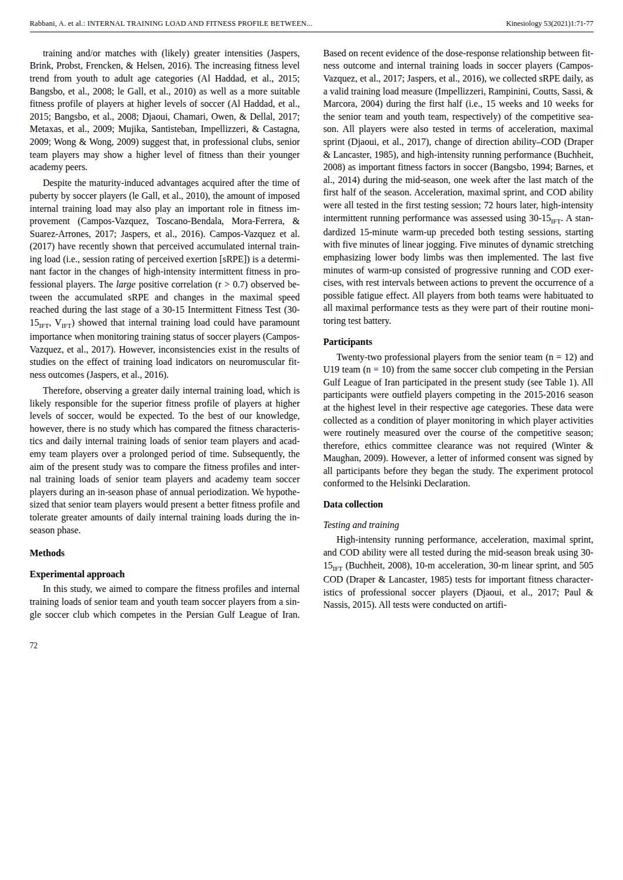Rabbani, A. et al.: INTERNAL TRAINING LOAD AND FITNESS PROFILE BETWEEN... Kinesiology 53(2021)1:71-77
training and/or matches with (likely) greater intensities (Jaspers, Brink, Probst, Frencken, & Helsen, 2016). The increasing fitness level trend from youth to adult age categories (Al Haddad, et al., 2015; Bangsbo, et al., 2008; le Gall, et al., 2010) as well as a more suitable fitness profile of players at higher levels of soccer (Al Haddad, et al., 2015; Bangsbo, et al., 2008; Djaoui, Chamari, Owen, & Dellal, 2017; Metaxas, et al., 2009; Mujika, Santisteban, Impellizzeri, & Castagna, 2009; Wong & Wong, 2009) suggest that, in professional clubs, senior team players may show a higher level of fitness than their younger academy peers.
Despite the maturity-induced advantages acquired after the time of puberty by soccer players (le Gall, et al., 2010), the amount of imposed internal training load may also play an important role in fitness improvement (Campos-Vazquez, Toscano-Bendala, Mora-Ferrera, & Suarez-Arrones, 2017; Jaspers, et al., 2016). Campos-Vazquez et al. (2017) have recently shown that perceived accumulated internal training load (i.e., session rating of perceived exertion [sRPE]) is a determinant factor in the changes of high-intensity intermittent fitness in professional players. The large positive correlation (r > 0.7) observed between the accumulated sRPE and changes in the maximal speed reached during the last stage of a 30-15 Intermittent Fitness Test (30-15IFT, VIFT) showed that internal training load could have paramount importance when monitoring training status of soccer players (Campos-Vazquez, et al., 2017). However, inconsistencies exist in the results of studies on the effect of training load indicators on neuromuscular fitness outcomes (Jaspers, et al., 2016).
Therefore, observing a greater daily internal training load, which is likely responsible for the superior fitness profile of players at higher levels of soccer, would be expected. To the best of our knowledge, however, there is no study which has compared the fitness characteristics and daily internal training loads of senior team players and academy team players over a prolonged period of time. Subsequently, the aim of the present study was to compare the fitness profiles and internal training loads of senior team players and academy team soccer players during an in-season phase of annual periodization. We hypothesized that senior team players would present a better fitness profile and tolerate greater amounts of daily internal training loads during the in-season phase.
Methods
Experimental approach
In this study, we aimed to compare the fitness profiles and internal training loads of senior team and youth team soccer players from a single soccer club which competes in the Persian Gulf League of Iran. Based on recent evidence of the dose-response relationship between fitness outcome and internal training loads in soccer players (Campos-Vazquez, et al., 2017; Jaspers, et al., 2016), we collected sRPE daily, as a valid training load measure (Impellizzeri, Rampinini, Coutts, Sassi, & Marcora, 2004) during the first half (i.e., 15 weeks and 10 weeks for the senior team and youth team, respectively) of the competitive season. All players were also tested in terms of acceleration, maximal sprint (Djaoui, et al., 2017), change of direction ability–COD (Draper & Lancaster, 1985), and high-intensity running performance (Buchheit, 2008) as important fitness factors in soccer (Bangsbo, 1994; Barnes, et al., 2014) during the mid-season, one week after the last match of the first half of the season. Acceleration, maximal sprint, and COD ability were all tested in the first testing session; 72 hours later, high-intensity intermittent running performance was assessed using 30-15IFT. A standardized 15-minute warm-up preceded both testing sessions, starting with five minutes of linear jogging. Five minutes of dynamic stretching emphasizing lower body limbs was then implemented. The last five minutes of warm-up consisted of progressive running and COD exercises, with rest intervals between actions to prevent the occurrence of a possible fatigue effect. All players from both teams were habituated to all maximal performance tests as they were part of their routine monitoring test battery.
Participants
Twenty-two professional players from the senior team (n = 12) and U19 team (n = 10) from the same soccer club competing in the Persian Gulf League of Iran participated in the present study (see Table 1). All participants were outfield players competing in the 2015-2016 season at the highest level in their respective age categories. These data were collected as a condition of player monitoring in which player activities were routinely measured over the course of the competitive season; therefore, ethics committee clearance was not required (Winter & Maughan, 2009). However, a letter of informed consent was signed by all participants before they began the study. The experiment protocol conformed to the Helsinki Declaration.
Data collection
Testing and training
High-intensity running performance, acceleration, maximal sprint, and COD ability were all tested during the mid-season break using 30-15IFT (Buchheit, 2008), 10-m acceleration, 30-m linear sprint, and 505 COD (Draper & Lancaster, 1985) tests for important fitness characteristics of professional soccer players (Djaoui, et al., 2017; Paul & Nassis, 2015). All tests were conducted on artifi-
72